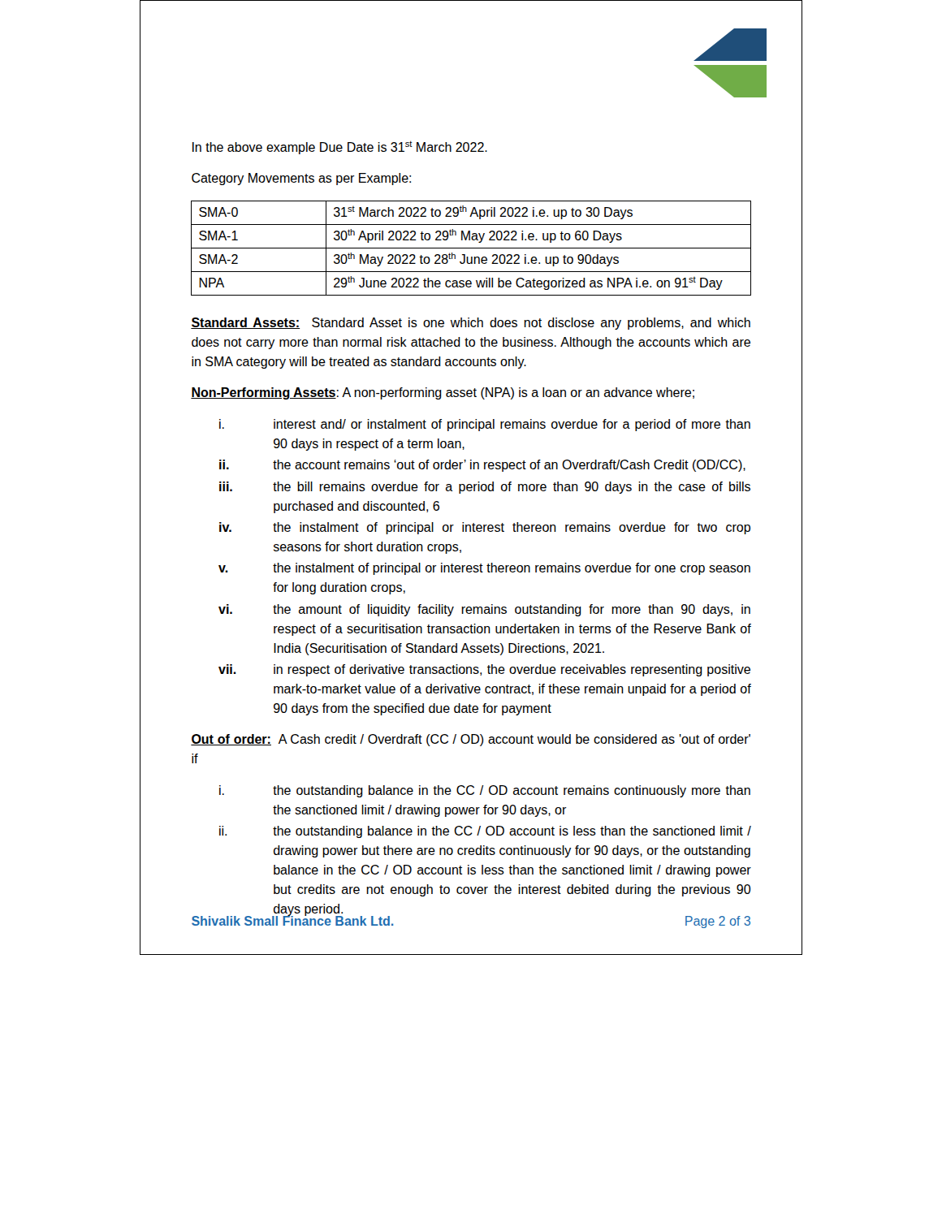In the above example Due Date is 31st March 2022.
Category Movements as per Example:
| SMA-0 | 31 st March 2022 to 29 th April 2022 i.e. up to 30 Days |
| SMA-1 | 30 th April 2022 to 29 th May 2022 i.e. up to 60 Days |
| SMA-2 | 30 th May 2022 to 28 th June 2022 i.e. up to 90days |
| NPA | 29 th June 2022 the case will be Categorized as NPA i.e. on 91 st Day |
Standard Assets: Standard Asset is one which does not disclose any problems, and which does not carry more than normal risk attached to the business. Although the accounts which are in SMA category will be treated as standard accounts only.
Non-Performing Assets: A non-performing asset (NPA) is a loan or an advance where;
interest and/ or instalment of principal remains overdue for a period of more than 90 days in respect of a term loan,
the account remains ‘out of order’ in respect of an Overdraft/Cash Credit (OD/CC),
the bill remains overdue for a period of more than 90 days in the case of bills purchased and discounted, 6
the instalment of principal or interest thereon remains overdue for two crop seasons for short duration crops,
the instalment of principal or interest thereon remains overdue for one crop season for long duration crops,
the amount of liquidity facility remains outstanding for more than 90 days, in respect of a securitisation transaction undertaken in terms of the Reserve Bank of India (Securitisation of Standard Assets) Directions, 2021.
in respect of derivative transactions, the overdue receivables representing positive mark-to-market value of a derivative contract, if these remain unpaid for a period of 90 days from the specified due date for payment
Out of order: A Cash credit / Overdraft (CC / OD) account would be considered as 'out of order' if
the outstanding balance in the CC / OD account remains continuously more than the sanctioned limit / drawing power for 90 days, or
the outstanding balance in the CC / OD account is less than the sanctioned limit / drawing power but there are no credits continuously for 90 days, or the outstanding balance in the CC / OD account is less than the sanctioned limit / drawing power but credits are not enough to cover the interest debited during the previous 90 days period.
Shivalik Small Finance Bank Ltd.
Page 2 of 3